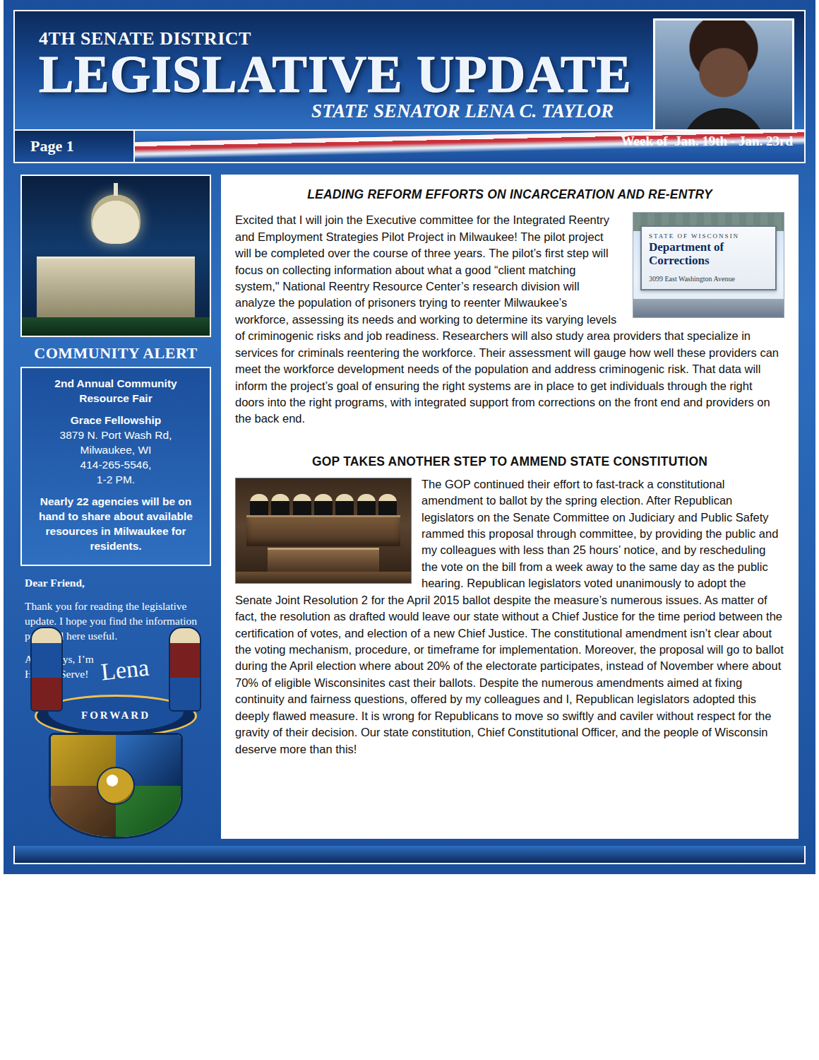4TH SENATE DISTRICT
LEGISLATIVE UPDATE
STATE SENATOR LENA C. TAYLOR
Page 1
Week of Jan. 19th - Jan. 23rd
COMMUNITY ALERT
2nd Annual Community Resource Fair
Grace Fellowship 3879 N. Port Wash Rd,
Milwaukee, WI
414-265-5546,
1-2 PM.
Nearly 22 agencies will be on hand to share about available resources in Milwaukee for residents.
Dear Friend,
Thank you for reading the legislative update. I hope you find the information provided here useful.
As Always, I’m
Here to Serve!
Lena
FORWARD
LEADING REFORM EFFORTS ON INCARCERATION AND RE-ENTRY
State of Wisconsin
Department of
Corrections
3099 East Washington Avenue
Excited that I will join the Executive committee for the Integrated Reentry and Employment Strategies Pilot Project in Milwaukee! The pilot project will be completed over the course of three years. The pilot’s first step will focus on collecting information about what a good “client matching system," National Reentry Resource Center’s research division will analyze the population of prisoners trying to reenter Milwaukee’s workforce, assessing its needs and working to determine its varying levels of criminogenic risks and job readiness. Researchers will also study area providers that specialize in services for criminals reentering the workforce. Their assessment will gauge how well these providers can meet the workforce development needs of the population and address criminogenic risk. That data will inform the project’s goal of ensuring the right systems are in place to get individuals through the right doors into the right programs, with integrated support from corrections on the front end and providers on the back end.
GOP TAKES ANOTHER STEP TO AMMEND STATE CONSTITUTION
The GOP continued their effort to fast-track a constitutional amendment to ballot by the spring election. After Republican legislators on the Senate Committee on Judiciary and Public Safety rammed this proposal through committee, by providing the public and my colleagues with less than 25 hours’ notice, and by rescheduling the vote on the bill from a week away to the same day as the public hearing. Republican legislators voted unanimously to adopt the Senate Joint Resolution 2 for the April 2015 ballot despite the measure’s numerous issues. As matter of fact, the resolution as drafted would leave our state without a Chief Justice for the time period between the certification of votes, and election of a new Chief Justice. The constitutional amendment isn’t clear about the voting mechanism, procedure, or timeframe for implementation. Moreover, the proposal will go to ballot during the April election where about 20% of the electorate participates, instead of November where about 70% of eligible Wisconsinites cast their ballots. Despite the numerous amendments aimed at fixing continuity and fairness questions, offered by my colleagues and I, Republican legislators adopted this deeply flawed measure. It is wrong for Republicans to move so swiftly and caviler without respect for the gravity of their decision. Our state constitution, Chief Constitutional Officer, and the people of Wisconsin deserve more than this!